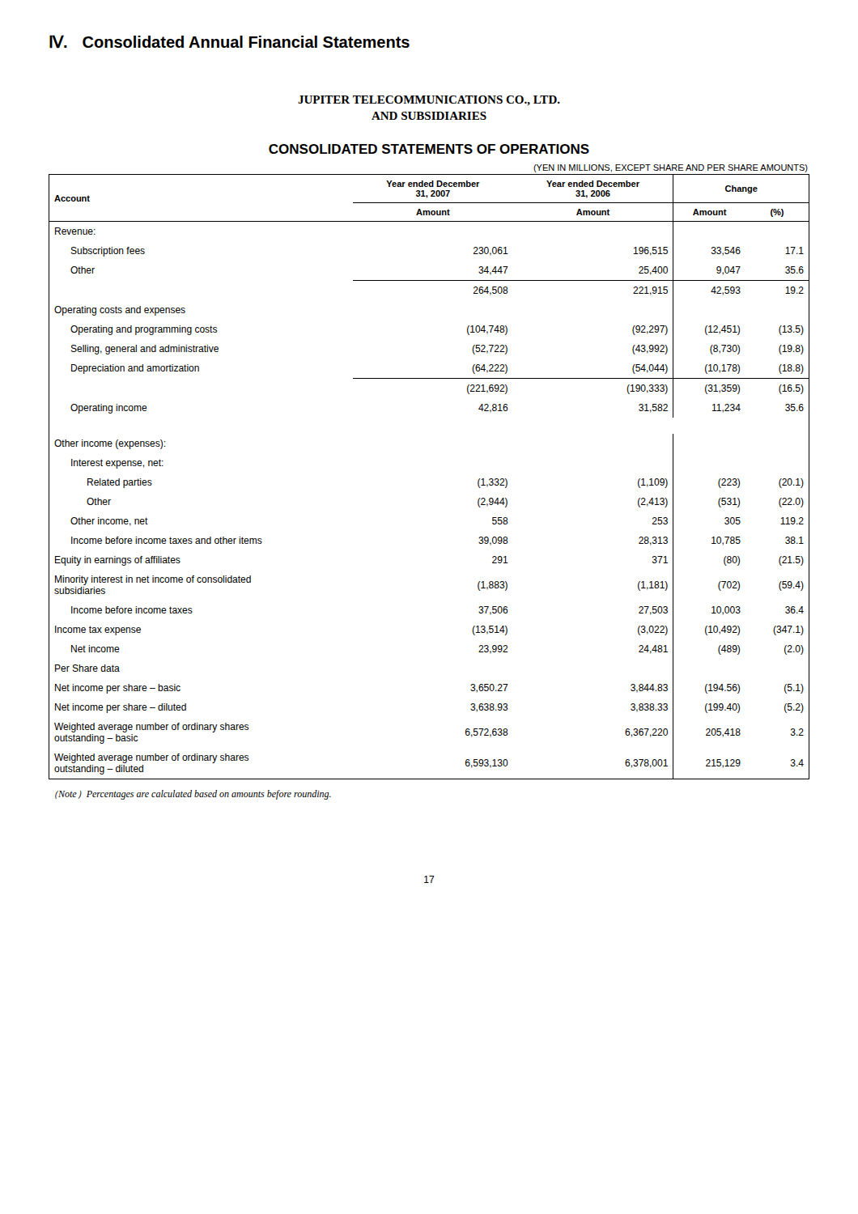Ⅳ. Consolidated Annual Financial Statements
JUPITER TELECOMMUNICATIONS CO., LTD.
AND SUBSIDIARIES
CONSOLIDATED STATEMENTS OF OPERATIONS
(YEN IN MILLIONS, EXCEPT SHARE AND PER SHARE AMOUNTS)
| Account | Year ended December 31, 2007 | Year ended December 31, 2006 | Change |
| --- | --- | --- | --- |
| Amount | Amount | Amount | (%) |
| Revenue: | | | | |
| Subscription fees | 230,061 | 196,515 | 33,546 | 17.1 |
| Other | 34,447 | 25,400 | 9,047 | 35.6 |
| | 264,508 | 221,915 | 42,593 | 19.2 |
| Operating costs and expenses | | | | |
| Operating and programming costs | (104,748) | (92,297) | (12,451) | (13.5) |
| Selling, general and administrative | (52,722) | (43,992) | (8,730) | (19.8) |
| Depreciation and amortization | (64,222) | (54,044) | (10,178) | (18.8) |
| | (221,692) | (190,333) | (31,359) | (16.5) |
| Operating income | 42,816 | 31,582 | 11,234 | 35.6 |
| Other income (expenses): | | | | |
| Interest expense, net: | | | | |
| Related parties | (1,332) | (1,109) | (223) | (20.1) |
| Other | (2,944) | (2,413) | (531) | (22.0) |
| Other income, net | 558 | 253 | 305 | 119.2 |
| Income before income taxes and other items | 39,098 | 28,313 | 10,785 | 38.1 |
| Equity in earnings of affiliates | 291 | 371 | (80) | (21.5) |
| Minority interest in net income of consolidated subsidiaries | (1,883) | (1,181) | (702) | (59.4) |
| Income before income taxes | 37,506 | 27,503 | 10,003 | 36.4 |
| Income tax expense | (13,514) | (3,022) | (10,492) | (347.1) |
| Net income | 23,992 | 24,481 | (489) | (2.0) |
| Per Share data | | | | |
| Net income per share – basic | 3,650.27 | 3,844.83 | (194.56) | (5.1) |
| Net income per share – diluted | 3,638.93 | 3,838.33 | (199.40) | (5.2) |
| Weighted average number of ordinary shares outstanding – basic | 6,572,638 | 6,367,220 | 205,418 | 3.2 |
| Weighted average number of ordinary shares outstanding – diluted | 6,593,130 | 6,378,001 | 215,129 | 3.4 |
（Note）Percentages are calculated based on amounts before rounding.
17